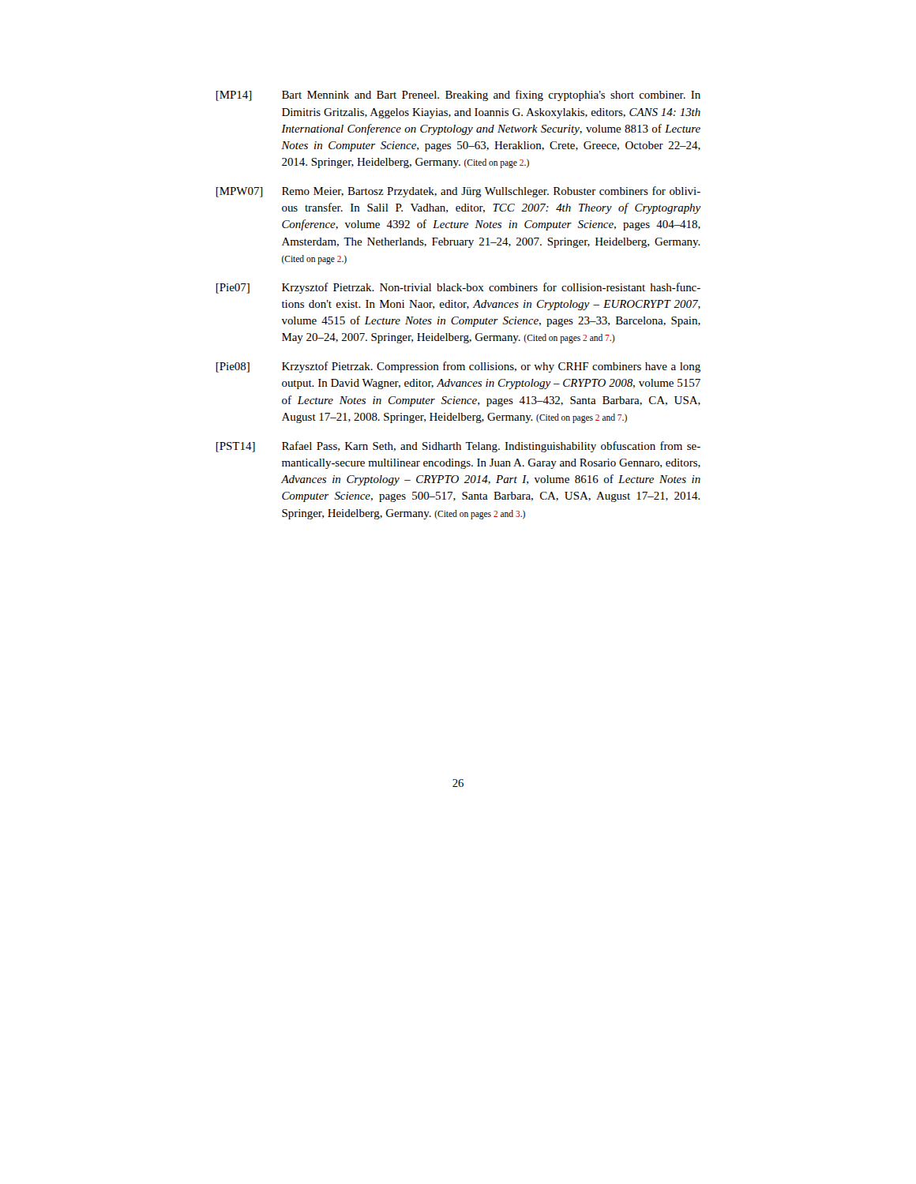[MP14]
Bart Mennink and Bart Preneel. Breaking and fixing cryptophia's short combiner. In Dimitris Gritzalis, Aggelos Kiayias, and Ioannis G. Askoxylakis, editors, CANS 14: 13th International Conference on Cryptology and Network Security, volume 8813 of Lecture Notes in Computer Science, pages 50–63, Heraklion, Crete, Greece, October 22–24, 2014. Springer, Heidelberg, Germany. (Cited on page 2.)
[MPW07]
Remo Meier, Bartosz Przydatek, and Jürg Wullschleger. Robuster combiners for oblivious transfer. In Salil P. Vadhan, editor, TCC 2007: 4th Theory of Cryptography Conference, volume 4392 of Lecture Notes in Computer Science, pages 404–418, Amsterdam, The Netherlands, February 21–24, 2007. Springer, Heidelberg, Germany. (Cited on page 2.)
[Pie07]
Krzysztof Pietrzak. Non-trivial black-box combiners for collision-resistant hash-functions don't exist. In Moni Naor, editor, Advances in Cryptology – EUROCRYPT 2007, volume 4515 of Lecture Notes in Computer Science, pages 23–33, Barcelona, Spain, May 20–24, 2007. Springer, Heidelberg, Germany. (Cited on pages 2 and 7.)
[Pie08]
Krzysztof Pietrzak. Compression from collisions, or why CRHF combiners have a long output. In David Wagner, editor, Advances in Cryptology – CRYPTO 2008, volume 5157 of Lecture Notes in Computer Science, pages 413–432, Santa Barbara, CA, USA, August 17–21, 2008. Springer, Heidelberg, Germany. (Cited on pages 2 and 7.)
[PST14]
Rafael Pass, Karn Seth, and Sidharth Telang. Indistinguishability obfuscation from semantically-secure multilinear encodings. In Juan A. Garay and Rosario Gennaro, editors, Advances in Cryptology – CRYPTO 2014, Part I, volume 8616 of Lecture Notes in Computer Science, pages 500–517, Santa Barbara, CA, USA, August 17–21, 2014. Springer, Heidelberg, Germany. (Cited on pages 2 and 3.)
26